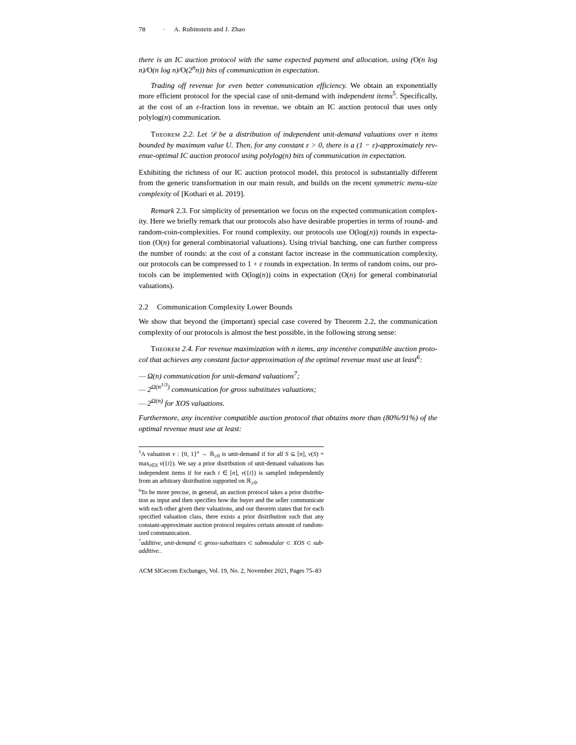78·A. Rubinstein and J. Zhao
there is an IC auction protocol with the same expected payment and allocation, using (O(n log n)/O(n log n)/O(2nn)) bits of communication in expectation.
Trading off revenue for even better communication efficiency. We obtain an exponentially more efficient protocol for the special case of unit-demand with independent items5. Specifically, at the cost of an ε-fraction loss in revenue, we obtain an IC auction protocol that uses only polylog(n) communication.
Theorem 2.2. Let 𝒟 be a distribution of independent unit-demand valuations over n items bounded by maximum value U. Then, for any constant ε > 0, there is a (1 − ε)-approximately revenue-optimal IC auction protocol using polylog(n) bits of communication in expectation.
Exhibiting the richness of our IC auction protocol model, this protocol is substantially different from the generic transformation in our main result, and builds on the recent symmetric menu-size complexity of [Kothari et al. 2019].
Remark 2.3. For simplicity of presentation we focus on the expected communication complexity. Here we briefly remark that our protocols also have desirable properties in terms of round- and random-coin-complexities. For round complexity, our protocols use O(log(n)) rounds in expectation (O(n) for general combinatorial valuations). Using trivial batching, one can further compress the number of rounds: at the cost of a constant factor increase in the communication complexity, our protocols can be compressed to 1 + ε rounds in expectation. In terms of random coins, our protocols can be implemented with O(log(n)) coins in expectation (O(n) for general combinatorial valuations).
2.2 Communication Complexity Lower Bounds
We show that beyond the (important) special case covered by Theorem 2.2, the communication complexity of our protocols is almost the best possible, in the following strong sense:
Theorem 2.4. For revenue maximization with n items, any incentive compatible auction protocol that achieves any constant factor approximation of the optimal revenue must use at least6:
Ω(n) communication for unit-demand valuations7;
2Ω(n1/3) communication for gross substitutes valuations;
2Ω(n) for XOS valuations.
Furthermore, any incentive compatible auction protocol that obtains more than (80%/91%) of the optimal revenue must use at least:
5A valuation v : {0, 1}n → ℝ≥0 is unit-demand if for all S ⊆ [n], v(S) = maxi∈S v({i}). We say a prior distribution of unit-demand valuations has independent items if for each i ∈ [n], v({i}) is sampled independently from an arbitrary distribution supported on ℝ≥0.
6To be more precise, in general, an auction protocol takes a prior distribution as input and then specifies how the buyer and the seller communicate with each other given their valuations, and our theorem states that for each specified valuation class, there exists a prior distribution such that any constant-approximate auction protocol requires certain amount of randomized communication.
7additive, unit-demand ⊂ gross-substitutes ⊂ submodular ⊂ XOS ⊂ subadditive..
ACM SIGecom Exchanges, Vol. 19, No. 2, November 2021, Pages 75–83